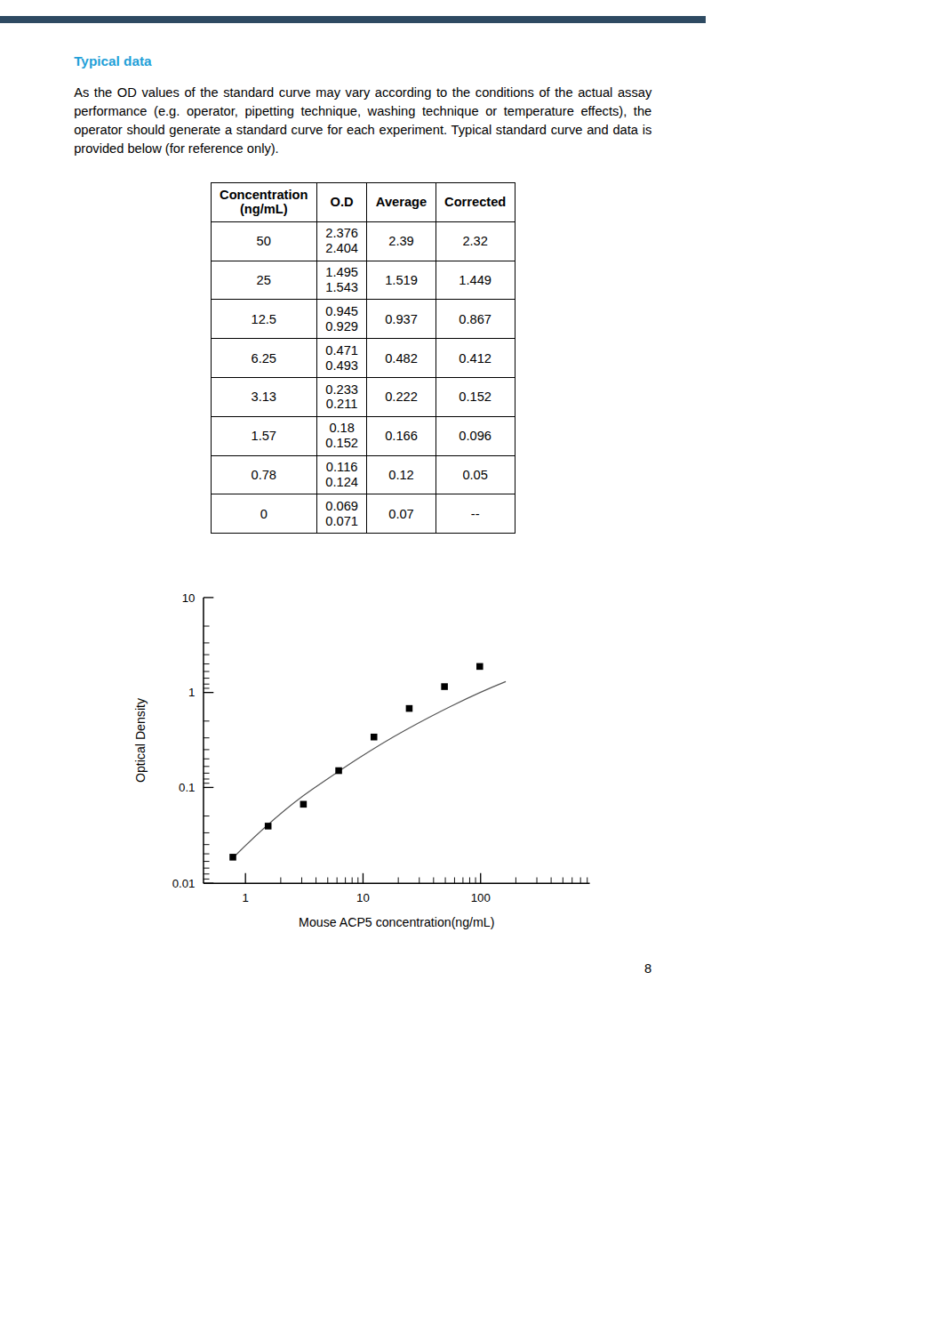Typical data
As the OD values of the standard curve may vary according to the conditions of the actual assay performance (e.g. operator, pipetting technique, washing technique or temperature effects), the operator should generate a standard curve for each experiment. Typical standard curve and data is provided below (for reference only).
| Concentration (ng/mL) | O.D | Average | Corrected |
| --- | --- | --- | --- |
| 50 | 2.376 2.404 | 2.39 | 2.32 |
| 25 | 1.495 1.543 | 1.519 | 1.449 |
| 12.5 | 0.945 0.929 | 0.937 | 0.867 |
| 6.25 | 0.471 0.493 | 0.482 | 0.412 |
| 3.13 | 0.233 0.211 | 0.222 | 0.152 |
| 1.57 | 0.18 0.152 | 0.166 | 0.096 |
| 0.78 | 0.116 0.124 | 0.12 | 0.05 |
| 0 | 0.069 0.071 | 0.07 | -- |
10 1 0.1 0.01 1 10 100 Optical Density Mouse ACP5 concentration(ng/mL)
8